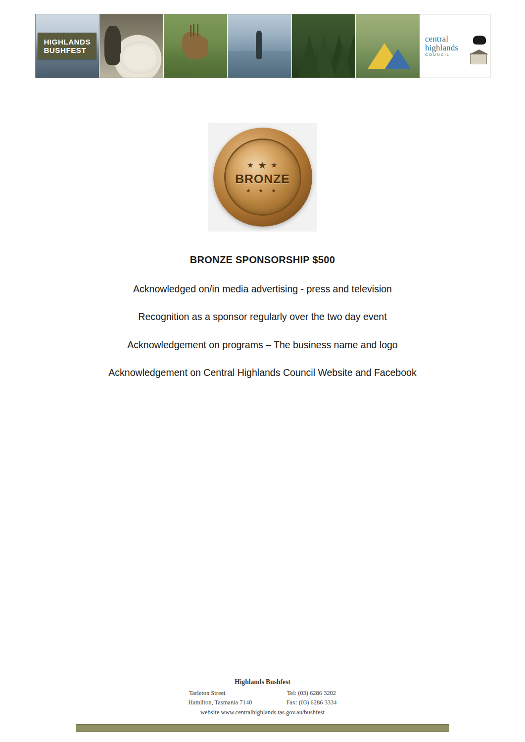HIGHLANDS
BUSHFEST
central
highlands
COUNCIL
★ ★ ★
BRONZE
★ ★ ★
BRONZE SPONSORSHIP $500
Acknowledged on/in media advertising - press and television
Recognition as a sponsor regularly over the two day event
Acknowledgement on programs – The business name and logo
Acknowledgement on Central Highlands Council Website and Facebook
Highlands Bushfest
Tarleton Street Tel: (03) 6286 3202
Hamilton, Tasmania 7140 Fax: (03) 6286 3334
website www.centralhighlands.tas.gov.au/bushfest